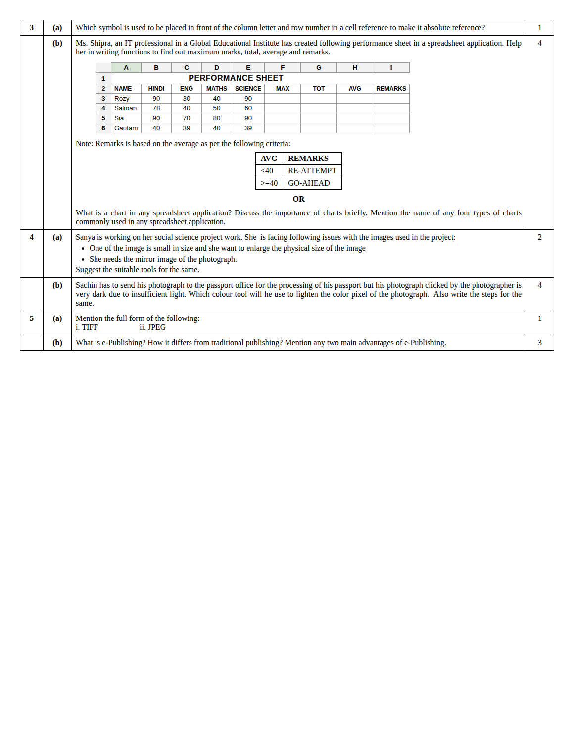| 3 | (a) | Which symbol is used to be placed in front of the column letter and row number in a cell reference to make it absolute reference? | 1 |
| | (b) | Ms. Shipra, an IT professional in a Global Educational Institute has created following performance sheet in a spreadsheet application. Help her in writing functions to find out maximum marks, total, average and remarks. / / A / B / C / D / E / F / G / H / I / / --- / --- / --- / --- / --- / --- / --- / --- / --- / --- / / 1 / / / PERFORMANCE SHEET / / / / / 2 / NAME / HINDI / ENG / MATHS / SCIENCE / MAX / TOT / AVG / REMARKS / / 3 / Rozy / 90 / 30 / 40 / 90 / / / / / / 4 / Salman / 78 / 40 / 50 / 60 / / / / / / 5 / Sia / 90 / 70 / 80 / 90 / / / / / / 6 / Gautam / 40 / 39 / 40 / 39 / / / / / Note: Remarks is based on the average as per the following criteria: / AVG / REMARKS / / <40 / RE-ATTEMPT / / >=40 / GO-AHEAD / OR What is a chart in any spreadsheet application? Discuss the importance of charts briefly. Mention the name of any four types of charts commonly used in any spreadsheet application. | 4 |
| 4 | (a) | Sanya is working on her social science project work. She is facing following issues with the images used in the project: One of the image is small in size and she want to enlarge the physical size of the image She needs the mirror image of the photograph. Suggest the suitable tools for the same. | 2 |
| | (b) | Sachin has to send his photograph to the passport office for the processing of his passport but his photograph clicked by the photographer is very dark due to insufficient light. Which colour tool will he use to lighten the color pixel of the photograph. Also write the steps for the same. | 4 |
| 5 | (a) | Mention the full form of the following: i. TIFF ii. JPEG | 1 |
| | (b) | What is e-Publishing? How it differs from traditional publishing? Mention any two main advantages of e-Publishing. | 3 |